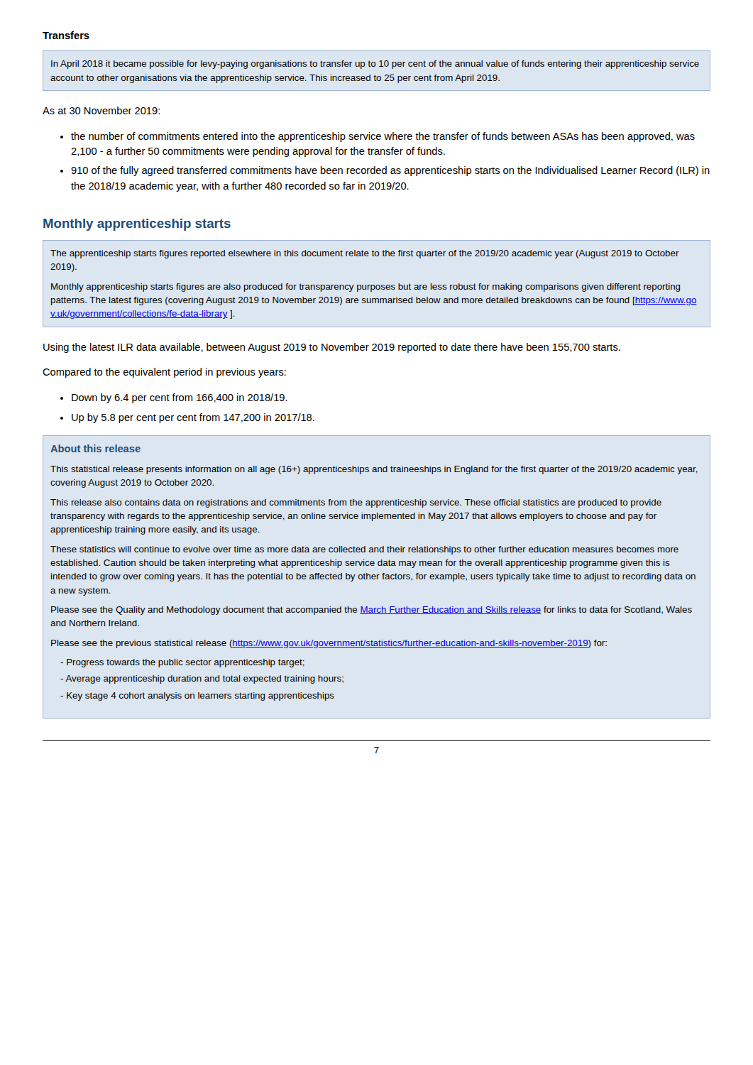Transfers
In April 2018 it became possible for levy-paying organisations to transfer up to 10 per cent of the annual value of funds entering their apprenticeship service account to other organisations via the apprenticeship service. This increased to 25 per cent from April 2019.
As at 30 November 2019:
the number of commitments entered into the apprenticeship service where the transfer of funds between ASAs has been approved, was 2,100 - a further 50 commitments were pending approval for the transfer of funds.
910 of the fully agreed transferred commitments have been recorded as apprenticeship starts on the Individualised Learner Record (ILR) in the 2018/19 academic year, with a further 480 recorded so far in 2019/20.
Monthly apprenticeship starts
The apprenticeship starts figures reported elsewhere in this document relate to the first quarter of the 2019/20 academic year (August 2019 to October 2019).
Monthly apprenticeship starts figures are also produced for transparency purposes but are less robust for making comparisons given different reporting patterns. The latest figures (covering August 2019 to November 2019) are summarised below and more detailed breakdowns can be found [https://www.gov.uk/government/collections/fe-data-library ].
Using the latest ILR data available, between August 2019 to November 2019 reported to date there have been 155,700 starts.
Compared to the equivalent period in previous years:
Down by 6.4 per cent from 166,400 in 2018/19.
Up by 5.8 per cent per cent from 147,200 in 2017/18.
About this release
This statistical release presents information on all age (16+) apprenticeships and traineeships in England for the first quarter of the 2019/20 academic year, covering August 2019 to October 2020.
This release also contains data on registrations and commitments from the apprenticeship service. These official statistics are produced to provide transparency with regards to the apprenticeship service, an online service implemented in May 2017 that allows employers to choose and pay for apprenticeship training more easily, and its usage.
These statistics will continue to evolve over time as more data are collected and their relationships to other further education measures becomes more established. Caution should be taken interpreting what apprenticeship service data may mean for the overall apprenticeship programme given this is intended to grow over coming years. It has the potential to be affected by other factors, for example, users typically take time to adjust to recording data on a new system.
Please see the Quality and Methodology document that accompanied the March Further Education and Skills release for links to data for Scotland, Wales and Northern Ireland.
Please see the previous statistical release (https://www.gov.uk/government/statistics/further-education-and-skills-november-2019) for:
Progress towards the public sector apprenticeship target;
Average apprenticeship duration and total expected training hours;
Key stage 4 cohort analysis on learners starting apprenticeships
7